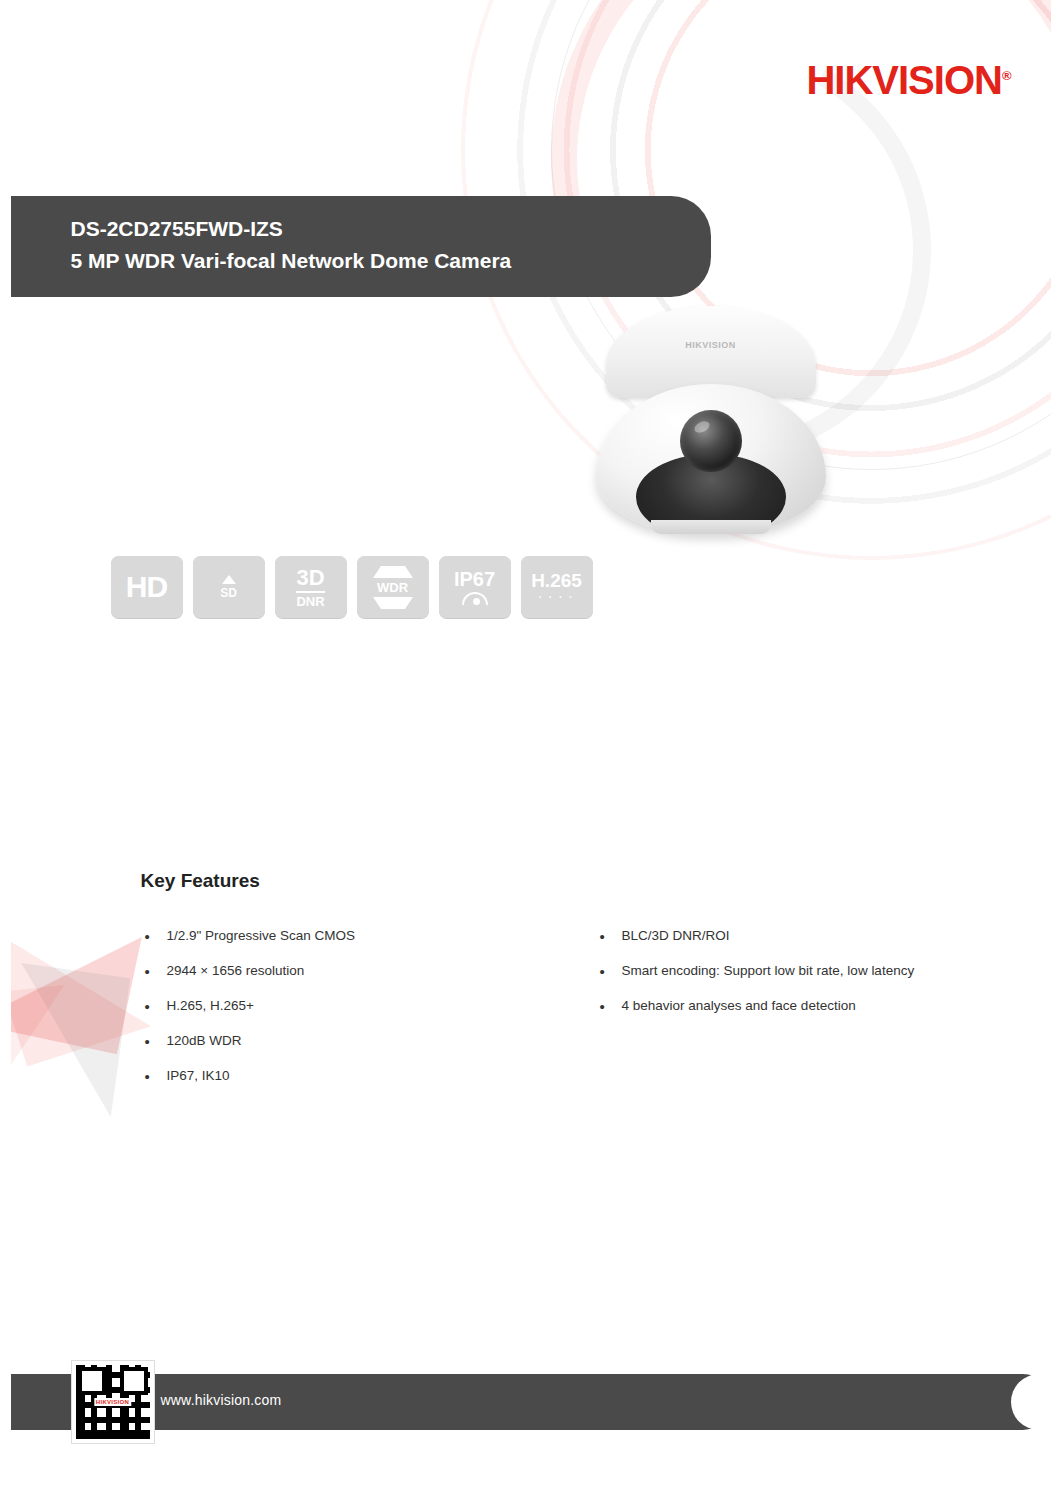HIKVISION®
DS-2CD2755FWD-IZS
5 MP WDR Vari-focal Network Dome Camera
HD
SD
3D DNR
WDR
IP67
H.265· · · ·
Key Features
1/2.9" Progressive Scan CMOS
2944 × 1656 resolution
H.265, H.265+
120dB WDR
IP67, IK10
BLC/3D DNR/ROI
Smart encoding: Support low bit rate, low latency
4 behavior analyses and face detection
www.hikvision.com
HIKVISION